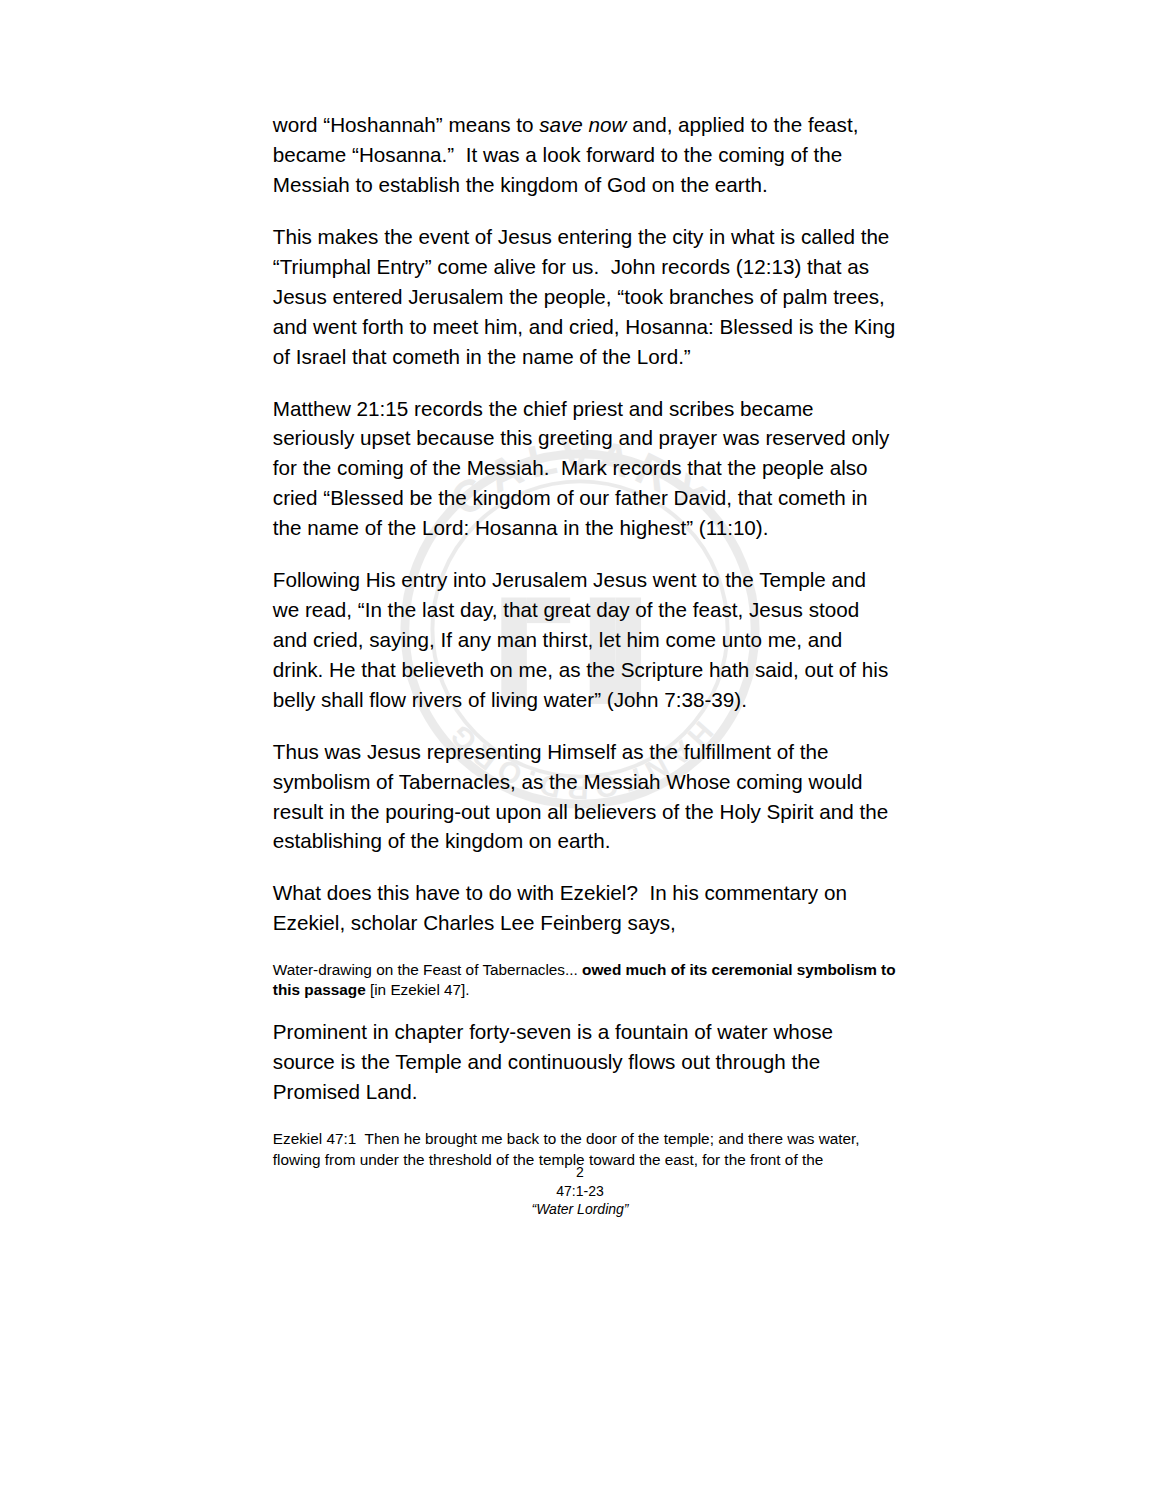CALVARY HANFORD.ORG
word “Hoshannah” means to save now and, applied to the feast, became “Hosanna.” It was a look forward to the coming of the Messiah to establish the kingdom of God on the earth.
This makes the event of Jesus entering the city in what is called the “Triumphal Entry” come alive for us. John records (12:13) that as Jesus entered Jerusalem the people, “took branches of palm trees, and went forth to meet him, and cried, Hosanna: Blessed is the King of Israel that cometh in the name of the Lord.”
Matthew 21:15 records the chief priest and scribes became seriously upset because this greeting and prayer was reserved only for the coming of the Messiah. Mark records that the people also cried “Blessed be the kingdom of our father David, that cometh in the name of the Lord: Hosanna in the highest” (11:10).
Following His entry into Jerusalem Jesus went to the Temple and we read, “In the last day, that great day of the feast, Jesus stood and cried, saying, If any man thirst, let him come unto me, and drink. He that believeth on me, as the Scripture hath said, out of his belly shall flow rivers of living water” (John 7:38-39).
Thus was Jesus representing Himself as the fulfillment of the symbolism of Tabernacles, as the Messiah Whose coming would result in the pouring-out upon all believers of the Holy Spirit and the establishing of the kingdom on earth.
What does this have to do with Ezekiel? In his commentary on Ezekiel, scholar Charles Lee Feinberg says,
Water-drawing on the Feast of Tabernacles... owed much of its ceremonial symbolism to this passage [in Ezekiel 47].
Prominent in chapter forty-seven is a fountain of water whose source is the Temple and continuously flows out through the Promised Land.
Ezekiel 47:1 Then he brought me back to the door of the temple; and there was water, flowing from under the threshold of the temple toward the east, for the front of the
2
47:1-23
“Water Lording”